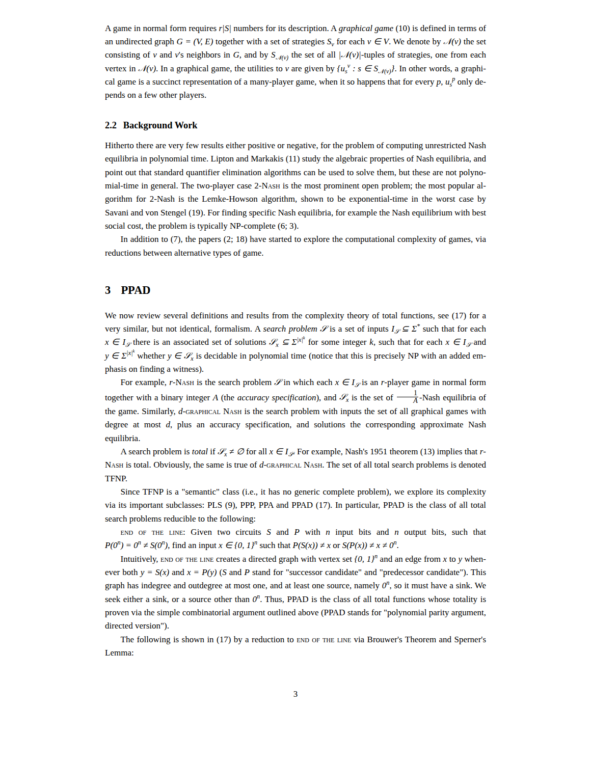A game in normal form requires r|S| numbers for its description. A graphical game (10) is defined in terms of an undirected graph G = (V, E) together with a set of strategies Sv for each v ∈ V. We denote by 𝒩(v) the set consisting of v and v's neighbors in G, and by S𝒩(v) the set of all |𝒩(v)|-tuples of strategies, one from each vertex in 𝒩(v). In a graphical game, the utilities to v are given by {usv : s ∈ S𝒩(v)}. In other words, a graphical game is a succinct representation of a many-player game, when it so happens that for every p, usp only depends on a few other players.
2.2 Background Work
Hitherto there are very few results either positive or negative, for the problem of computing unrestricted Nash equilibria in polynomial time. Lipton and Markakis (11) study the algebraic properties of Nash equilibria, and point out that standard quantifier elimination algorithms can be used to solve them, but these are not polynomial-time in general. The two-player case 2-Nash is the most prominent open problem; the most popular algorithm for 2-Nash is the Lemke-Howson algorithm, shown to be exponential-time in the worst case by Savani and von Stengel (19). For finding specific Nash equilibria, for example the Nash equilibrium with best social cost, the problem is typically NP-complete (6; 3).
In addition to (7), the papers (2; 18) have started to explore the computational complexity of games, via reductions between alternative types of game.
3 PPAD
We now review several definitions and results from the complexity theory of total functions, see (17) for a very similar, but not identical, formalism. A search problem 𝒮 is a set of inputs I𝒮 ⊆ Σ* such that for each x ∈ I𝒮 there is an associated set of solutions 𝒮x ⊆ Σ|x|k for some integer k, such that for each x ∈ I𝒮 and y ∈ Σ|x|k whether y ∈ 𝒮x is decidable in polynomial time (notice that this is precisely NP with an added emphasis on finding a witness).
For example, r-Nash is the search problem 𝒮 in which each x ∈ I𝒮 is an r-player game in normal form together with a binary integer A (the accuracy specification), and 𝒮x is the set of 1 A-Nash equilibria of the game. Similarly, d-graphical Nash is the search problem with inputs the set of all graphical games with degree at most d, plus an accuracy specification, and solutions the corresponding approximate Nash equilibria.
A search problem is total if 𝒮x ≠ ∅ for all x ∈ I𝒮. For example, Nash's 1951 theorem (13) implies that r-Nash is total. Obviously, the same is true of d-graphical Nash. The set of all total search problems is denoted TFNP.
Since TFNP is a "semantic" class (i.e., it has no generic complete problem), we explore its complexity via its important subclasses: PLS (9), PPP, PPA and PPAD (17). In particular, PPAD is the class of all total search problems reducible to the following:
end of the line: Given two circuits S and P with n input bits and n output bits, such that P(0n) = 0n ≠ S(0n), find an input x ∈ {0, 1}n such that P(S(x)) ≠ x or S(P(x)) ≠ x ≠ 0n.
Intuitively, end of the line creates a directed graph with vertex set {0, 1}n and an edge from x to y whenever both y = S(x) and x = P(y) (S and P stand for "successor candidate" and "predecessor candidate"). This graph has indegree and outdegree at most one, and at least one source, namely 0n, so it must have a sink. We seek either a sink, or a source other than 0n. Thus, PPAD is the class of all total functions whose totality is proven via the simple combinatorial argument outlined above (PPAD stands for "polynomial parity argument, directed version").
The following is shown in (17) by a reduction to end of the line via Brouwer's Theorem and Sperner's Lemma:
3